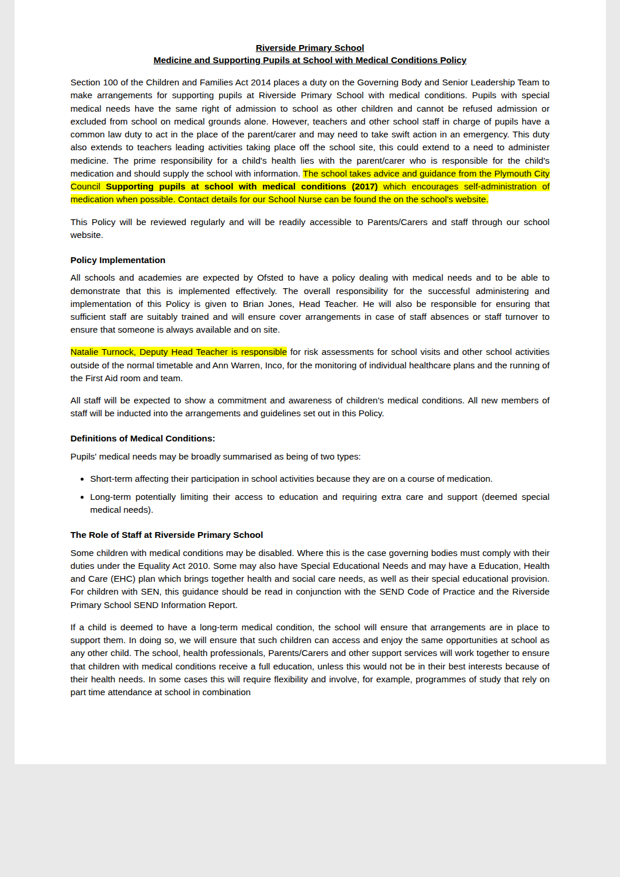Riverside Primary School
Medicine and Supporting Pupils at School with Medical Conditions Policy
Section 100 of the Children and Families Act 2014 places a duty on the Governing Body and Senior Leadership Team to make arrangements for supporting pupils at Riverside Primary School with medical conditions. Pupils with special medical needs have the same right of admission to school as other children and cannot be refused admission or excluded from school on medical grounds alone. However, teachers and other school staff in charge of pupils have a common law duty to act in the place of the parent/carer and may need to take swift action in an emergency. This duty also extends to teachers leading activities taking place off the school site, this could extend to a need to administer medicine. The prime responsibility for a child's health lies with the parent/carer who is responsible for the child's medication and should supply the school with information. The school takes advice and guidance from the Plymouth City Council Supporting pupils at school with medical conditions (2017) which encourages self-administration of medication when possible. Contact details for our School Nurse can be found the on the school's website.
This Policy will be reviewed regularly and will be readily accessible to Parents/Carers and staff through our school website.
Policy Implementation
All schools and academies are expected by Ofsted to have a policy dealing with medical needs and to be able to demonstrate that this is implemented effectively. The overall responsibility for the successful administering and implementation of this Policy is given to Brian Jones, Head Teacher. He will also be responsible for ensuring that sufficient staff are suitably trained and will ensure cover arrangements in case of staff absences or staff turnover to ensure that someone is always available and on site.
Natalie Turnock, Deputy Head Teacher is responsible for risk assessments for school visits and other school activities outside of the normal timetable and Ann Warren, Inco, for the monitoring of individual healthcare plans and the running of the First Aid room and team.
All staff will be expected to show a commitment and awareness of children's medical conditions. All new members of staff will be inducted into the arrangements and guidelines set out in this Policy.
Definitions of Medical Conditions:
Pupils' medical needs may be broadly summarised as being of two types:
Short-term affecting their participation in school activities because they are on a course of medication.
Long-term potentially limiting their access to education and requiring extra care and support (deemed special medical needs).
The Role of Staff at Riverside Primary School
Some children with medical conditions may be disabled. Where this is the case governing bodies must comply with their duties under the Equality Act 2010. Some may also have Special Educational Needs and may have a Education, Health and Care (EHC) plan which brings together health and social care needs, as well as their special educational provision. For children with SEN, this guidance should be read in conjunction with the SEND Code of Practice and the Riverside Primary School SEND Information Report.
If a child is deemed to have a long-term medical condition, the school will ensure that arrangements are in place to support them. In doing so, we will ensure that such children can access and enjoy the same opportunities at school as any other child. The school, health professionals, Parents/Carers and other support services will work together to ensure that children with medical conditions receive a full education, unless this would not be in their best interests because of their health needs. In some cases this will require flexibility and involve, for example, programmes of study that rely on part time attendance at school in combination